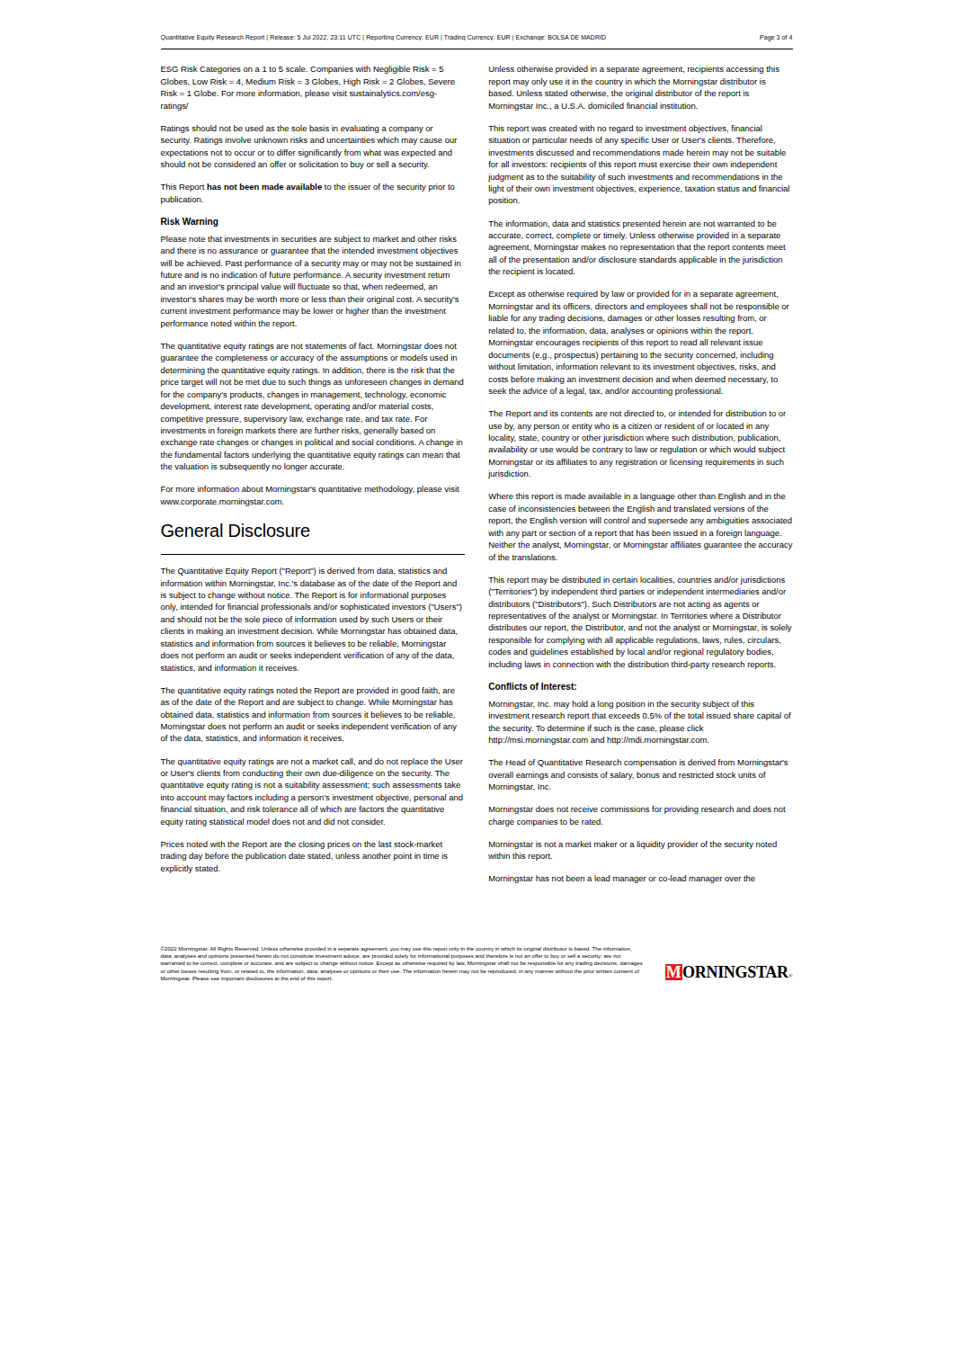Quantitative Equity Research Report | Release: 5 Jul 2022, 23:11 UTC | Reporting Currency: EUR | Trading Currency: EUR | Exchange: BOLSA DE MADRID
Page 3 of 4
ESG Risk Categories on a 1 to 5 scale. Companies with Negligible Risk = 5 Globes, Low Risk = 4, Medium Risk = 3 Globes, High Risk = 2 Globes, Severe Risk = 1 Globe. For more information, please visit sustainalytics.com/esg-ratings/
Ratings should not be used as the sole basis in evaluating a company or security. Ratings involve unknown risks and uncertainties which may cause our expectations not to occur or to differ significantly from what was expected and should not be considered an offer or solicitation to buy or sell a security.
This Report has not been made available to the issuer of the security prior to publication.
Risk Warning
Please note that investments in securities are subject to market and other risks and there is no assurance or guarantee that the intended investment objectives will be achieved. Past performance of a security may or may not be sustained in future and is no indication of future performance. A security investment return and an investor's principal value will fluctuate so that, when redeemed, an investor's shares may be worth more or less than their original cost. A security's current investment performance may be lower or higher than the investment performance noted within the report.
The quantitative equity ratings are not statements of fact. Morningstar does not guarantee the completeness or accuracy of the assumptions or models used in determining the quantitative equity ratings. In addition, there is the risk that the price target will not be met due to such things as unforeseen changes in demand for the company's products, changes in management, technology, economic development, interest rate development, operating and/or material costs, competitive pressure, supervisory law, exchange rate, and tax rate. For investments in foreign markets there are further risks, generally based on exchange rate changes or changes in political and social conditions. A change in the fundamental factors underlying the quantitative equity ratings can mean that the valuation is subsequently no longer accurate.
For more information about Morningstar's quantitative methodology, please visit www.corporate.morningstar.com.
General Disclosure
The Quantitative Equity Report ("Report") is derived from data, statistics and information within Morningstar, Inc.'s database as of the date of the Report and is subject to change without notice. The Report is for informational purposes only, intended for financial professionals and/or sophisticated investors ("Users") and should not be the sole piece of information used by such Users or their clients in making an investment decision. While Morningstar has obtained data, statistics and information from sources it believes to be reliable, Morningstar does not perform an audit or seeks independent verification of any of the data, statistics, and information it receives.
The quantitative equity ratings noted the Report are provided in good faith, are as of the date of the Report and are subject to change. While Morningstar has obtained data, statistics and information from sources it believes to be reliable, Morningstar does not perform an audit or seeks independent verification of any of the data, statistics, and information it receives.
The quantitative equity ratings are not a market call, and do not replace the User or User's clients from conducting their own due-diligence on the security. The quantitative equity rating is not a suitability assessment; such assessments take into account may factors including a person's investment objective, personal and financial situation, and risk tolerance all of which are factors the quantitative equity rating statistical model does not and did not consider.
Prices noted with the Report are the closing prices on the last stock-market trading day before the publication date stated, unless another point in time is explicitly stated.
Unless otherwise provided in a separate agreement, recipients accessing this report may only use it in the country in which the Morningstar distributor is based. Unless stated otherwise, the original distributor of the report is Morningstar Inc., a U.S.A. domiciled financial institution.
This report was created with no regard to investment objectives, financial situation or particular needs of any specific User or User's clients. Therefore, investments discussed and recommendations made herein may not be suitable for all investors: recipients of this report must exercise their own independent judgment as to the suitability of such investments and recommendations in the light of their own investment objectives, experience, taxation status and financial position.
The information, data and statistics presented herein are not warranted to be accurate, correct, complete or timely. Unless otherwise provided in a separate agreement, Morningstar makes no representation that the report contents meet all of the presentation and/or disclosure standards applicable in the jurisdiction the recipient is located.
Except as otherwise required by law or provided for in a separate agreement, Morningstar and its officers, directors and employees shall not be responsible or liable for any trading decisions, damages or other losses resulting from, or related to, the information, data, analyses or opinions within the report. Morningstar encourages recipients of this report to read all relevant issue documents (e.g., prospectus) pertaining to the security concerned, including without limitation, information relevant to its investment objectives, risks, and costs before making an investment decision and when deemed necessary, to seek the advice of a legal, tax, and/or accounting professional.
The Report and its contents are not directed to, or intended for distribution to or use by, any person or entity who is a citizen or resident of or located in any locality, state, country or other jurisdiction where such distribution, publication, availability or use would be contrary to law or regulation or which would subject Morningstar or its affiliates to any registration or licensing requirements in such jurisdiction.
Where this report is made available in a language other than English and in the case of inconsistencies between the English and translated versions of the report, the English version will control and supersede any ambiguities associated with any part or section of a report that has been issued in a foreign language. Neither the analyst, Morningstar, or Morningstar affiliates guarantee the accuracy of the translations.
This report may be distributed in certain localities, countries and/or jurisdictions ("Territories") by independent third parties or independent intermediaries and/or distributors ("Distributors"). Such Distributors are not acting as agents or representatives of the analyst or Morningstar. In Territories where a Distributor distributes our report, the Distributor, and not the analyst or Morningstar, is solely responsible for complying with all applicable regulations, laws, rules, circulars, codes and guidelines established by local and/or regional regulatory bodies, including laws in connection with the distribution third-party research reports.
Conflicts of Interest:
Morningstar, Inc. may hold a long position in the security subject of this investment research report that exceeds 0.5% of the total issued share capital of the security. To determine if such is the case, please click http://msi.morningstar.com and http://mdi.morningstar.com.
The Head of Quantitative Research compensation is derived from Morningstar's overall earnings and consists of salary, bonus and restricted stock units of Morningstar, Inc.
Morningstar does not receive commissions for providing research and does not charge companies to be rated.
Morningstar is not a market maker or a liquidity provider of the security noted within this report.
Morningstar has not been a lead manager or co-lead manager over the
©2022 Morningstar. All Rights Reserved. Unless otherwise provided in a separate agreement, you may use this report only in the country in which its original distributor is based. The information, data, analyses and opinions presented herein do not constitute investment advice; are provided solely for informational purposes and therefore is not an offer to buy or sell a security; are not warranted to be correct, complete or accurate; and are subject to change without notice. Except as otherwise required by law, Morningstar shall not be responsible for any trading decisions, damages or other losses resulting from, or related to, the information, data, analyses or opinions or their use. The information herein may not be reproduced, in any manner without the prior written consent of Morningstar. Please see important disclosures at the end of this report.
MORNINGSTAR®